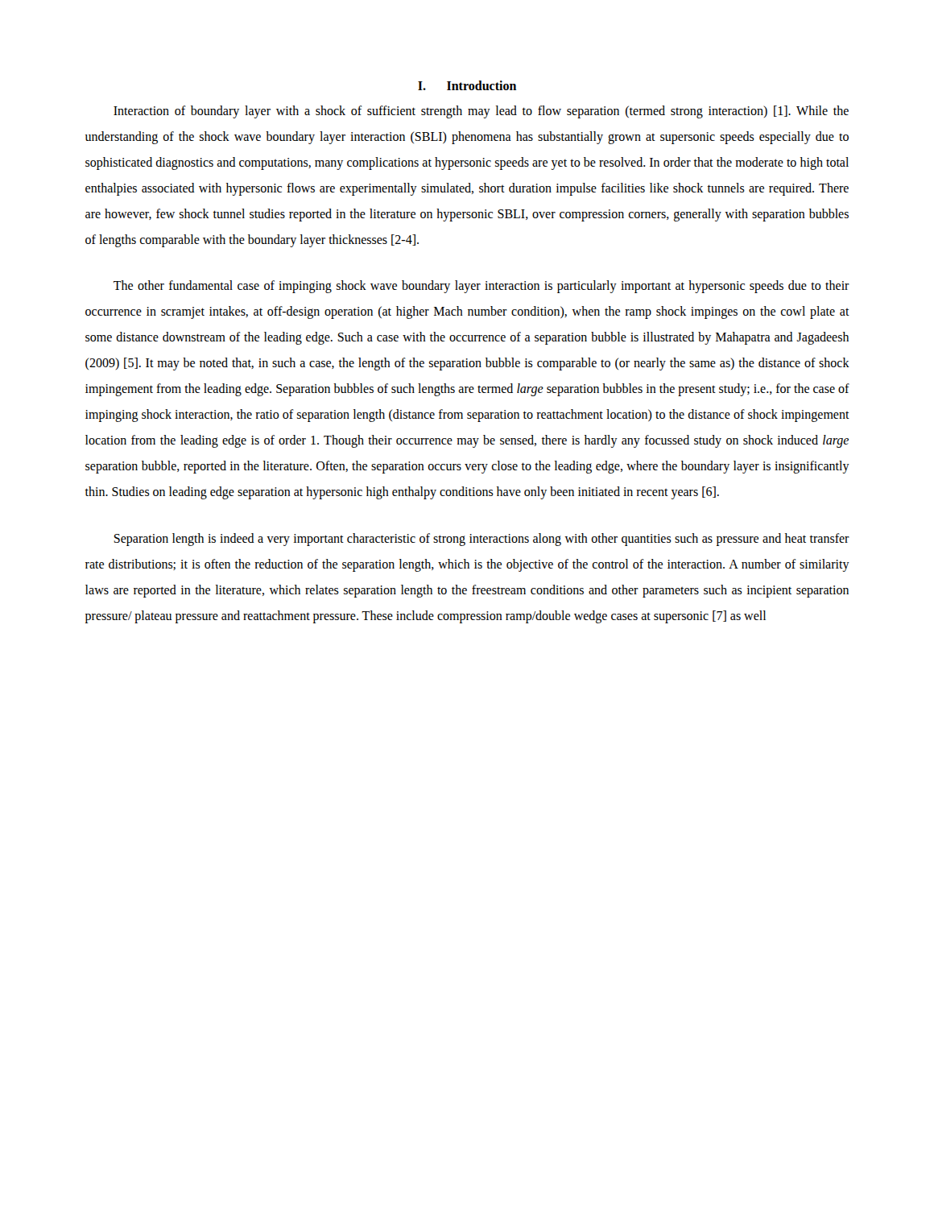I. Introduction
Interaction of boundary layer with a shock of sufficient strength may lead to flow separation (termed strong interaction) [1]. While the understanding of the shock wave boundary layer interaction (SBLI) phenomena has substantially grown at supersonic speeds especially due to sophisticated diagnostics and computations, many complications at hypersonic speeds are yet to be resolved. In order that the moderate to high total enthalpies associated with hypersonic flows are experimentally simulated, short duration impulse facilities like shock tunnels are required. There are however, few shock tunnel studies reported in the literature on hypersonic SBLI, over compression corners, generally with separation bubbles of lengths comparable with the boundary layer thicknesses [2-4].
The other fundamental case of impinging shock wave boundary layer interaction is particularly important at hypersonic speeds due to their occurrence in scramjet intakes, at off-design operation (at higher Mach number condition), when the ramp shock impinges on the cowl plate at some distance downstream of the leading edge. Such a case with the occurrence of a separation bubble is illustrated by Mahapatra and Jagadeesh (2009) [5]. It may be noted that, in such a case, the length of the separation bubble is comparable to (or nearly the same as) the distance of shock impingement from the leading edge. Separation bubbles of such lengths are termed large separation bubbles in the present study; i.e., for the case of impinging shock interaction, the ratio of separation length (distance from separation to reattachment location) to the distance of shock impingement location from the leading edge is of order 1. Though their occurrence may be sensed, there is hardly any focussed study on shock induced large separation bubble, reported in the literature. Often, the separation occurs very close to the leading edge, where the boundary layer is insignificantly thin. Studies on leading edge separation at hypersonic high enthalpy conditions have only been initiated in recent years [6].
Separation length is indeed a very important characteristic of strong interactions along with other quantities such as pressure and heat transfer rate distributions; it is often the reduction of the separation length, which is the objective of the control of the interaction. A number of similarity laws are reported in the literature, which relates separation length to the freestream conditions and other parameters such as incipient separation pressure/ plateau pressure and reattachment pressure. These include compression ramp/double wedge cases at supersonic [7] as well